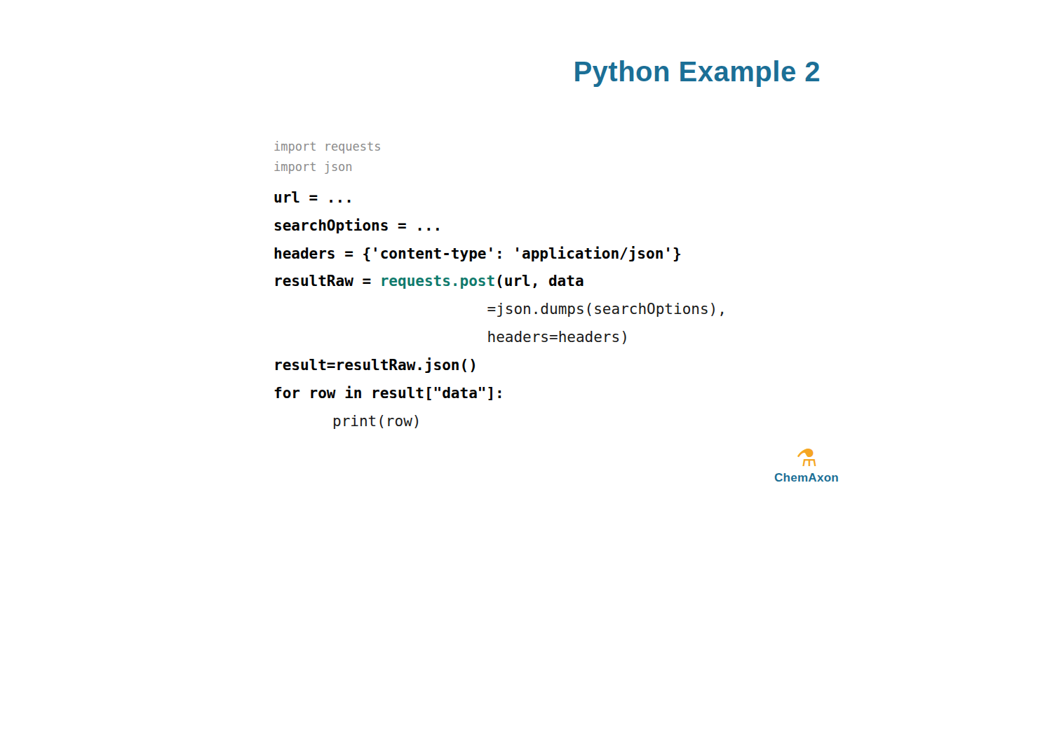Python Example 2
import requests import json url = ... searchOptions = ... headers = {'content-type': 'application/json'}resultRaw = requests.post(url, data=json.dumps(searchOptions), headers=headers) result=resultRaw.json() for row in result["data"]: print(row)
⚗
ChemAxon